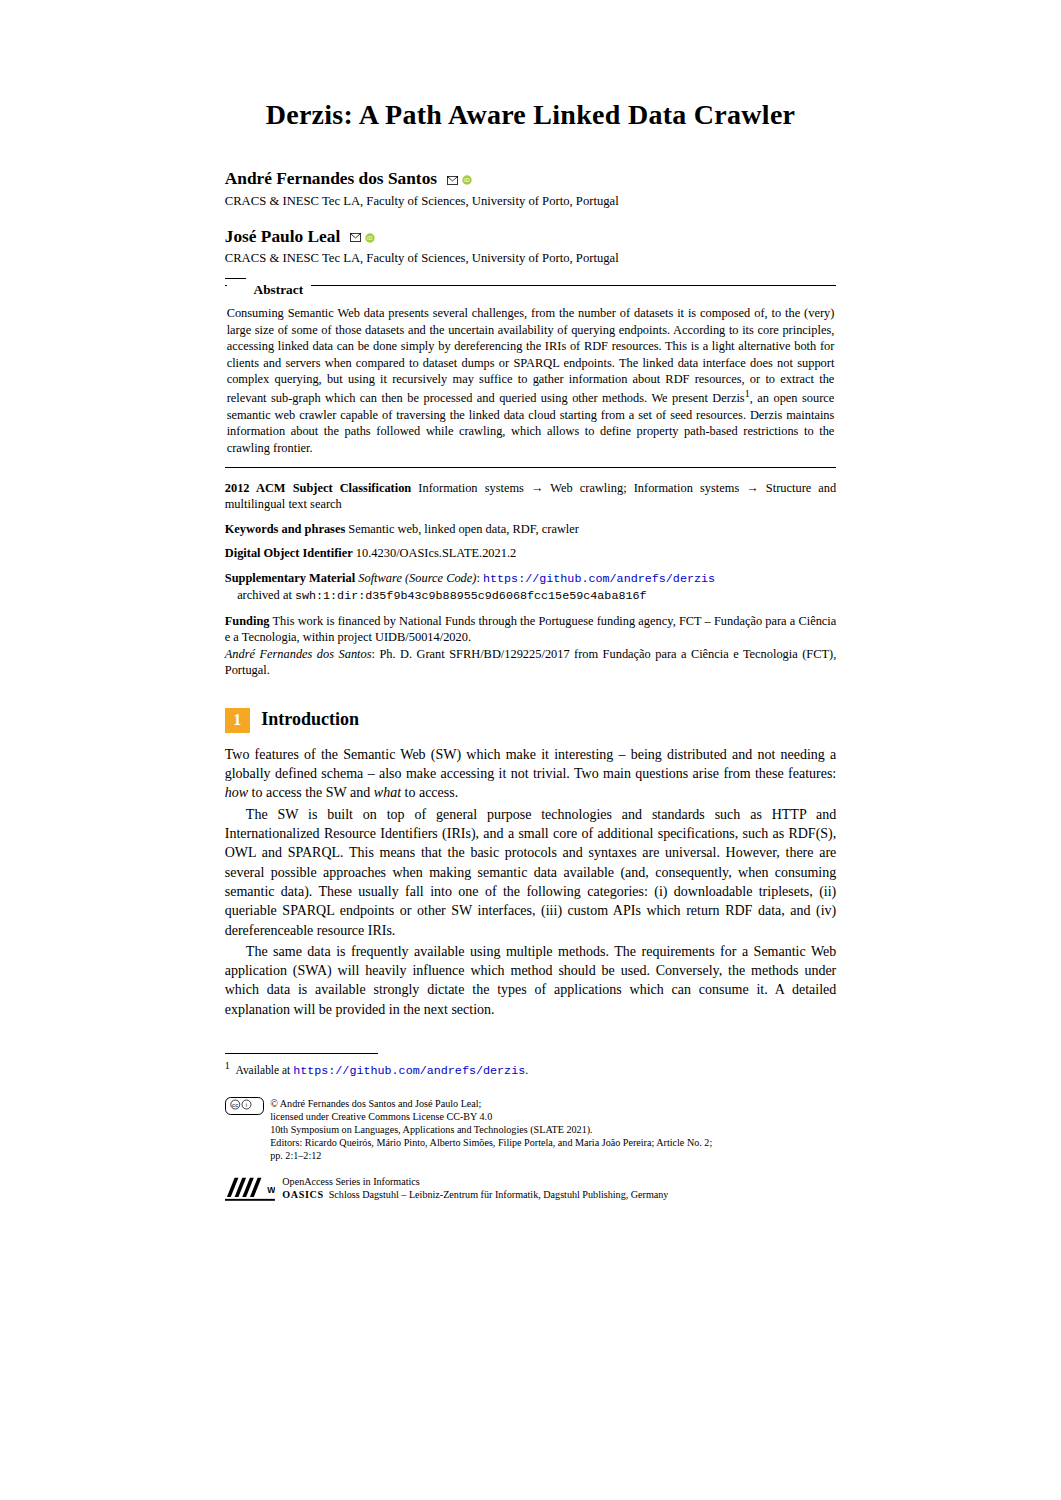Derzis: A Path Aware Linked Data Crawler
André Fernandes dos Santos iD
CRACS & INESC Tec LA, Faculty of Sciences, University of Porto, Portugal
José Paulo Leal iD
CRACS & INESC Tec LA, Faculty of Sciences, University of Porto, Portugal
Abstract
Consuming Semantic Web data presents several challenges, from the number of datasets it is composed of, to the (very) large size of some of those datasets and the uncertain availability of querying endpoints. According to its core principles, accessing linked data can be done simply by dereferencing the IRIs of RDF resources. This is a light alternative both for clients and servers when compared to dataset dumps or SPARQL endpoints. The linked data interface does not support complex querying, but using it recursively may suffice to gather information about RDF resources, or to extract the relevant sub-graph which can then be processed and queried using other methods. We present Derzis1, an open source semantic web crawler capable of traversing the linked data cloud starting from a set of seed resources. Derzis maintains information about the paths followed while crawling, which allows to define property path-based restrictions to the crawling frontier.
2012 ACM Subject Classification Information systems → Web crawling; Information systems → Structure and multilingual text search
Keywords and phrases Semantic web, linked open data, RDF, crawler
Digital Object Identifier 10.4230/OASIcs.SLATE.2021.2
Supplementary Material Software (Source Code): https://github.com/andrefs/derzis
archived at swh:1:dir:d35f9b43c9b88955c9d6068fcc15e59c4aba816f
Funding This work is financed by National Funds through the Portuguese funding agency, FCT – Fundação para a Ciência e a Tecnologia, within project UIDB/50014/2020.
André Fernandes dos Santos: Ph. D. Grant SFRH/BD/129225/2017 from Fundação para a Ciência e Tecnologia (FCT), Portugal.
1 Introduction
Two features of the Semantic Web (SW) which make it interesting – being distributed and not needing a globally defined schema – also make accessing it not trivial. Two main questions arise from these features: how to access the SW and what to access.
The SW is built on top of general purpose technologies and standards such as HTTP and Internationalized Resource Identifiers (IRIs), and a small core of additional specifications, such as RDF(S), OWL and SPARQL. This means that the basic protocols and syntaxes are universal. However, there are several possible approaches when making semantic data available (and, consequently, when consuming semantic data). These usually fall into one of the following categories: (i) downloadable triplesets, (ii) queriable SPARQL endpoints or other SW interfaces, (iii) custom APIs which return RDF data, and (iv) dereferenceable resource IRIs.
The same data is frequently available using multiple methods. The requirements for a Semantic Web application (SWA) will heavily influence which method should be used. Conversely, the methods under which data is available strongly dictate the types of applications which can consume it. A detailed explanation will be provided in the next section.
1 Available at https://github.com/andrefs/derzis.
cc i
© André Fernandes dos Santos and José Paulo Leal;
licensed under Creative Commons License CC-BY 4.0
10th Symposium on Languages, Applications and Technologies (SLATE 2021).
Editors: Ricardo Queirós, Mário Pinto, Alberto Simões, Filipe Portela, and Maria João Pereira; Article No. 2;
pp. 2:1–2:12
W
OpenAccess Series in Informatics
OASICS Schloss Dagstuhl – Leibniz-Zentrum für Informatik, Dagstuhl Publishing, Germany